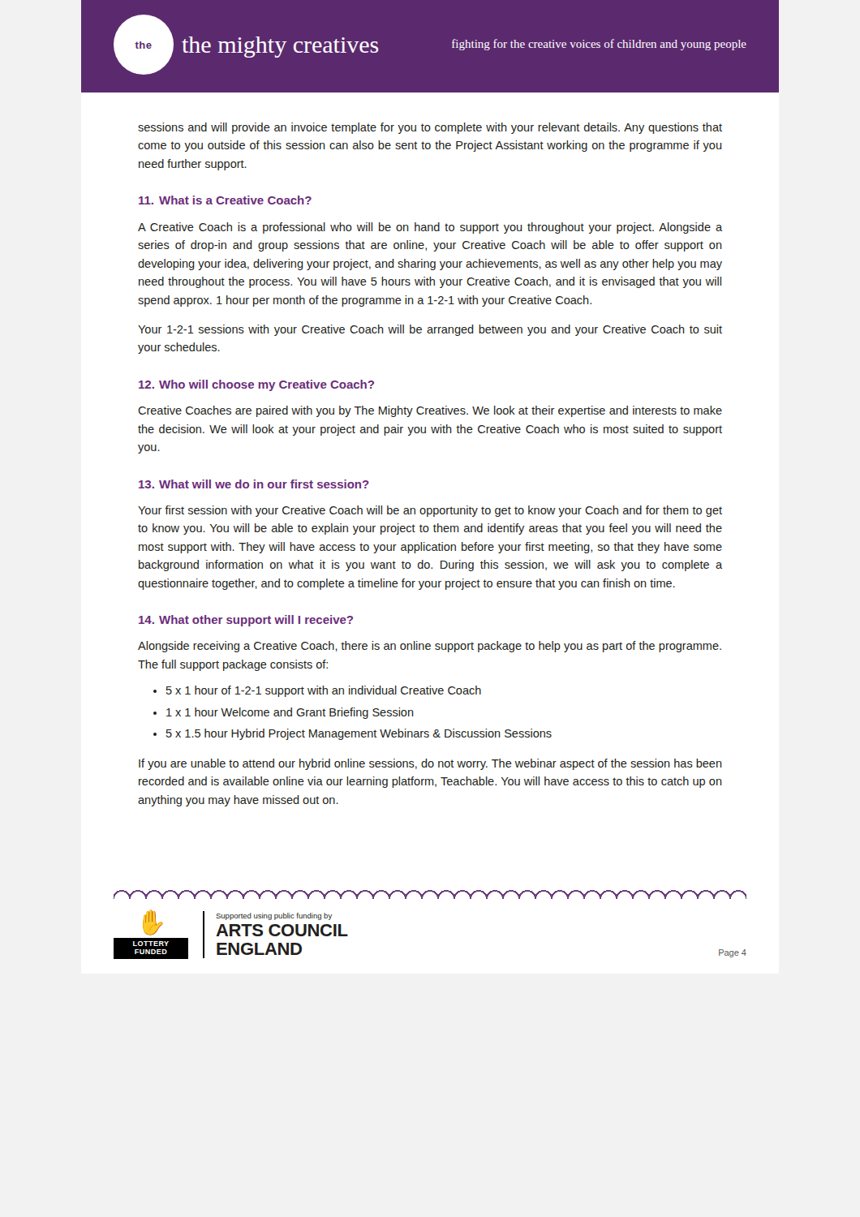the
the mighty creatives
fighting for the creative voices of children and young people
sessions and will provide an invoice template for you to complete with your relevant details. Any questions that come to you outside of this session can also be sent to the Project Assistant working on the programme if you need further support.
11. What is a Creative Coach?
A Creative Coach is a professional who will be on hand to support you throughout your project. Alongside a series of drop-in and group sessions that are online, your Creative Coach will be able to offer support on developing your idea, delivering your project, and sharing your achievements, as well as any other help you may need throughout the process. You will have 5 hours with your Creative Coach, and it is envisaged that you will spend approx. 1 hour per month of the programme in a 1-2-1 with your Creative Coach.
Your 1-2-1 sessions with your Creative Coach will be arranged between you and your Creative Coach to suit your schedules.
12. Who will choose my Creative Coach?
Creative Coaches are paired with you by The Mighty Creatives. We look at their expertise and interests to make the decision. We will look at your project and pair you with the Creative Coach who is most suited to support you.
13. What will we do in our first session?
Your first session with your Creative Coach will be an opportunity to get to know your Coach and for them to get to know you. You will be able to explain your project to them and identify areas that you feel you will need the most support with. They will have access to your application before your first meeting, so that they have some background information on what it is you want to do. During this session, we will ask you to complete a questionnaire together, and to complete a timeline for your project to ensure that you can finish on time.
14. What other support will I receive?
Alongside receiving a Creative Coach, there is an online support package to help you as part of the programme. The full support package consists of:
5 x 1 hour of 1-2-1 support with an individual Creative Coach
1 x 1 hour Welcome and Grant Briefing Session
5 x 1.5 hour Hybrid Project Management Webinars & Discussion Sessions
If you are unable to attend our hybrid online sessions, do not worry. The webinar aspect of the session has been recorded and is available online via our learning platform, Teachable. You will have access to this to catch up on anything you may have missed out on.
✋
LOTTERY FUNDED
Supported using public funding by
ARTS COUNCIL
ENGLAND
Page 4